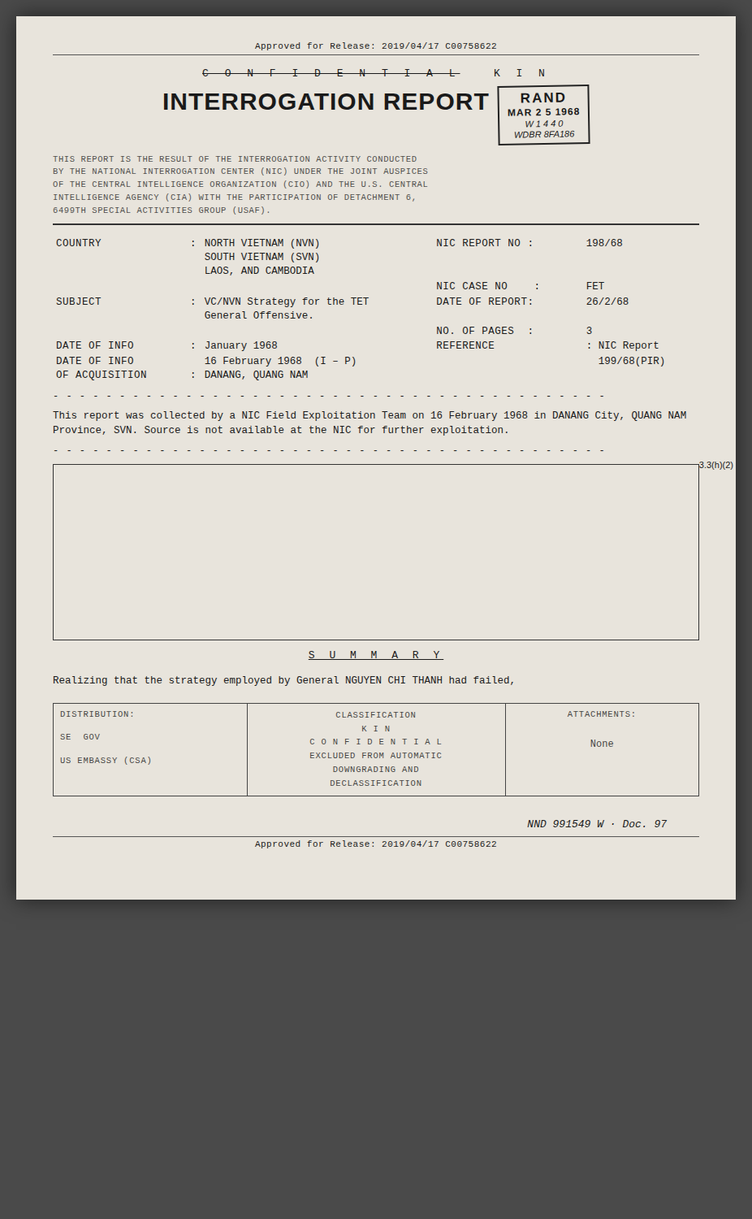Approved for Release: 2019/04/17 C00758622
C O N F I D E N T I A L K I N
INTERROGATION REPORT
RAND
MAR 2 5 1968
W 1 4 4 0
WDBR 8FA186
THIS REPORT IS THE RESULT OF THE INTERROGATION ACTIVITY CONDUCTED
BY THE NATIONAL INTERROGATION CENTER (NIC) UNDER THE JOINT AUSPICES
OF THE CENTRAL INTELLIGENCE ORGANIZATION (CIO) AND THE U.S. CENTRAL
INTELLIGENCE AGENCY (CIA) WITH THE PARTICIPATION OF DETACHMENT 6,
6499TH SPECIAL ACTIVITIES GROUP (USAF).
| COUNTRY | : | NORTH VIETNAM (NVN) SOUTH VIETNAM (SVN) LAOS, AND CAMBODIA | NIC REPORT NO : | 198/68 |
| | NIC CASE NO : | FET |
| SUBJECT | : | VC/NVN Strategy for the TET General Offensive. | DATE OF REPORT: | 26/2/68 |
| | NO. OF PAGES : | 3 |
| DATE OF INFO | : | January 1968 | REFERENCE | : NIC Report |
| DATE OF INFO OF ACQUISITION | : | 16 February 1968 (I – P) DANANG, QUANG NAM | | 199/68(PIR) |
- - - - - - - - - - - - - - - - - - - - - - - - - - - - - - - - - - - - - - - - - -
This report was collected by a NIC Field Exploitation Team on 16 February 1968 in DANANG City, QUANG NAM Province, SVN. Source is not available at the NIC for further exploitation.
- - - - - - - - - - - - - - - - - - - - - - - - - - - - - - - - - - - - - - - - - -
3.3(h)(2)
S U M M A R Y
Realizing that the strategy employed by General NGUYEN CHI THANH had failed,
| DISTRIBUTION: SE GOV US EMBASSY (CSA) | CLASSIFICATION K I N C O N F I D E N T I A L EXCLUDED FROM AUTOMATIC DOWNGRADING AND DECLASSIFICATION | ATTACHMENTS: None |
NND 991549 W · Doc. 97
Approved for Release: 2019/04/17 C00758622